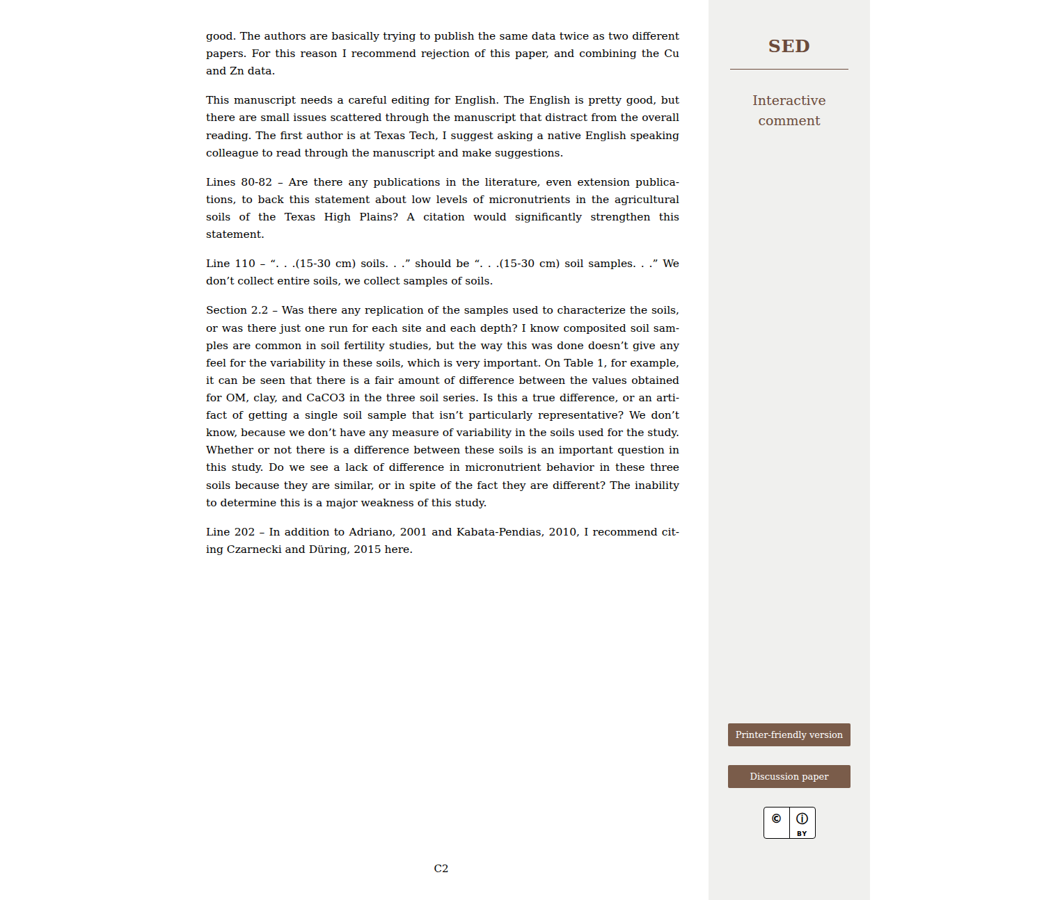SED
Interactive
comment
Printer-friendly version
Discussion paper
| © | ⓘ |
| | BY |
good. The authors are basically trying to publish the same data twice as two different papers. For this reason I recommend rejection of this paper, and combining the Cu and Zn data.
This manuscript needs a careful editing for English. The English is pretty good, but there are small issues scattered through the manuscript that distract from the overall reading. The first author is at Texas Tech, I suggest asking a native English speaking colleague to read through the manuscript and make suggestions.
Lines 80-82 – Are there any publications in the literature, even extension publications, to back this statement about low levels of micronutrients in the agricultural soils of the Texas High Plains? A citation would significantly strengthen this statement.
Line 110 – “. . .(15-30 cm) soils. . .” should be “. . .(15-30 cm) soil samples. . .” We don’t collect entire soils, we collect samples of soils.
Section 2.2 – Was there any replication of the samples used to characterize the soils, or was there just one run for each site and each depth? I know composited soil samples are common in soil fertility studies, but the way this was done doesn’t give any feel for the variability in these soils, which is very important. On Table 1, for example, it can be seen that there is a fair amount of difference between the values obtained for OM, clay, and CaCO3 in the three soil series. Is this a true difference, or an artifact of getting a single soil sample that isn’t particularly representative? We don’t know, because we don’t have any measure of variability in the soils used for the study. Whether or not there is a difference between these soils is an important question in this study. Do we see a lack of difference in micronutrient behavior in these three soils because they are similar, or in spite of the fact they are different? The inability to determine this is a major weakness of this study.
Line 202 – In addition to Adriano, 2001 and Kabata-Pendias, 2010, I recommend citing Czarnecki and Düring, 2015 here.
C2